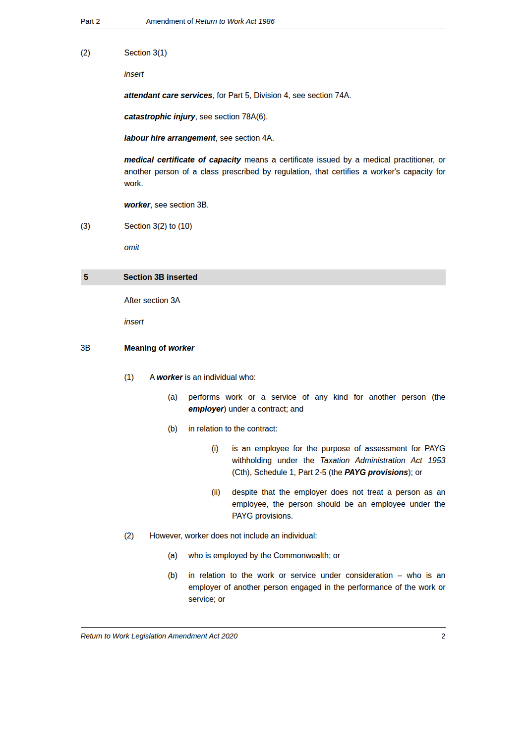Part 2 Amendment of Return to Work Act 1986
(2)
Section 3(1)
insert
attendant care services, for Part 5, Division 4, see section 74A.
catastrophic injury, see section 78A(6).
labour hire arrangement, see section 4A.
medical certificate of capacity means a certificate issued by a medical practitioner, or another person of a class prescribed by regulation, that certifies a worker's capacity for work.
worker, see section 3B.
(3)
Section 3(2) to (10)
omit
5 Section 3B inserted
After section 3A
insert
3B
Meaning of worker
(1)
A worker is an individual who:
(a)
performs work or a service of any kind for another person (the employer) under a contract; and
(b)
in relation to the contract:
(i)
is an employee for the purpose of assessment for PAYG withholding under the Taxation Administration Act 1953 (Cth), Schedule 1, Part 2-5 (the PAYG provisions); or
(ii)
despite that the employer does not treat a person as an employee, the person should be an employee under the PAYG provisions.
(2)
However, worker does not include an individual:
(a)
who is employed by the Commonwealth; or
(b)
in relation to the work or service under consideration – who is an employer of another person engaged in the performance of the work or service; or
Return to Work Legislation Amendment Act 2020 2